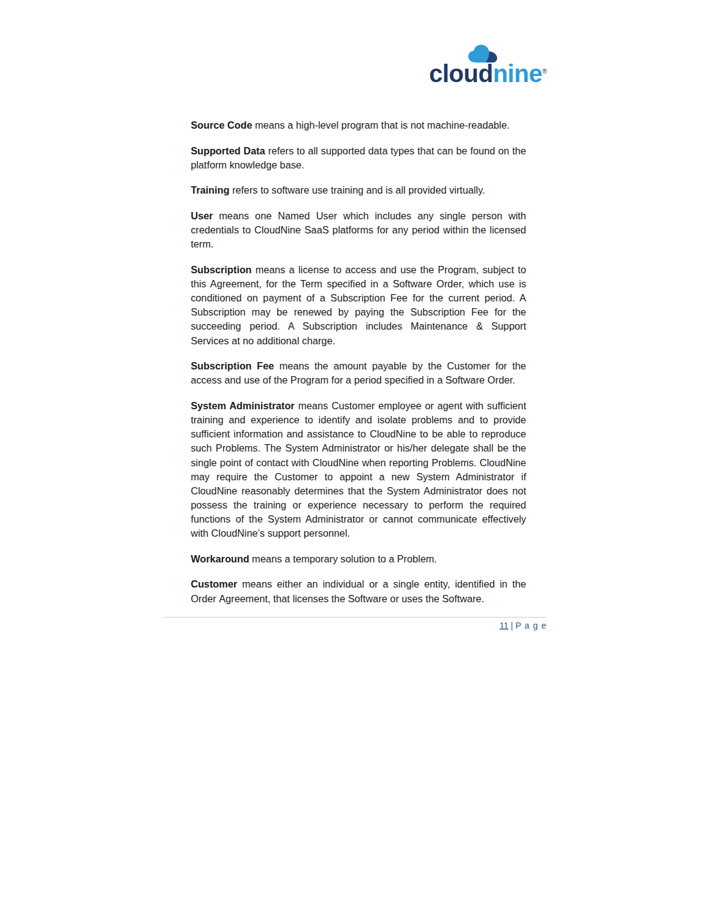cloud nine®
Source Code means a high-level program that is not machine-readable.
Supported Data refers to all supported data types that can be found on the platform knowledge base.
Training refers to software use training and is all provided virtually.
User means one Named User which includes any single person with credentials to CloudNine SaaS platforms for any period within the licensed term.
Subscription means a license to access and use the Program, subject to this Agreement, for the Term specified in a Software Order, which use is conditioned on payment of a Subscription Fee for the current period. A Subscription may be renewed by paying the Subscription Fee for the succeeding period. A Subscription includes Maintenance & Support Services at no additional charge.
Subscription Fee means the amount payable by the Customer for the access and use of the Program for a period specified in a Software Order.
System Administrator means Customer employee or agent with sufficient training and experience to identify and isolate problems and to provide sufficient information and assistance to CloudNine to be able to reproduce such Problems. The System Administrator or his/her delegate shall be the single point of contact with CloudNine when reporting Problems. CloudNine may require the Customer to appoint a new System Administrator if CloudNine reasonably determines that the System Administrator does not possess the training or experience necessary to perform the required functions of the System Administrator or cannot communicate effectively with CloudNine’s support personnel.
Workaround means a temporary solution to a Problem.
Customer means either an individual or a single entity, identified in the Order Agreement, that licenses the Software or uses the Software.
11 | P a g e